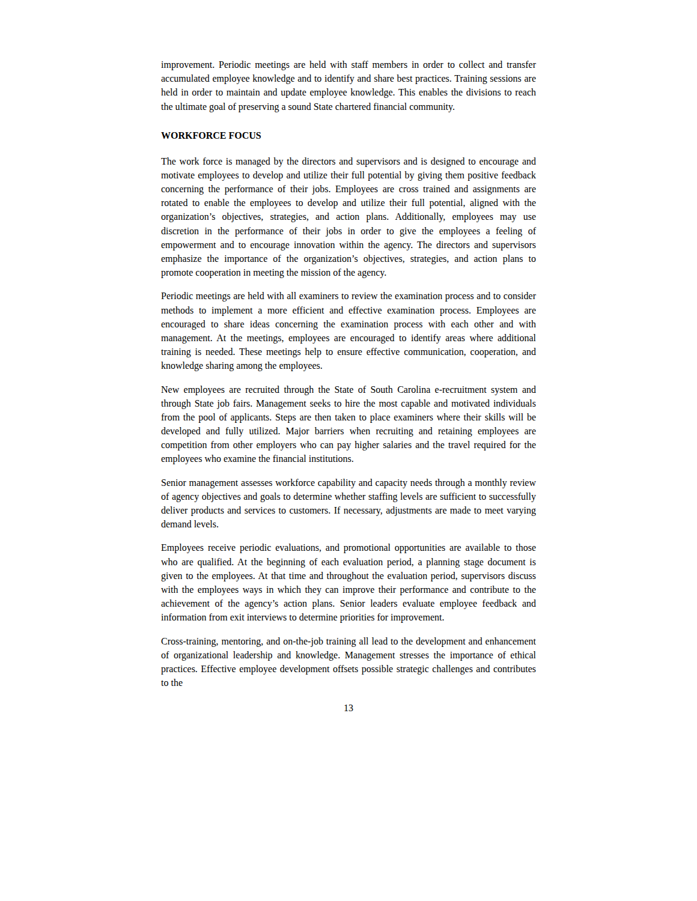improvement. Periodic meetings are held with staff members in order to collect and transfer accumulated employee knowledge and to identify and share best practices. Training sessions are held in order to maintain and update employee knowledge. This enables the divisions to reach the ultimate goal of preserving a sound State chartered financial community.
WORKFORCE FOCUS
The work force is managed by the directors and supervisors and is designed to encourage and motivate employees to develop and utilize their full potential by giving them positive feedback concerning the performance of their jobs. Employees are cross trained and assignments are rotated to enable the employees to develop and utilize their full potential, aligned with the organization’s objectives, strategies, and action plans. Additionally, employees may use discretion in the performance of their jobs in order to give the employees a feeling of empowerment and to encourage innovation within the agency. The directors and supervisors emphasize the importance of the organization’s objectives, strategies, and action plans to promote cooperation in meeting the mission of the agency.
Periodic meetings are held with all examiners to review the examination process and to consider methods to implement a more efficient and effective examination process. Employees are encouraged to share ideas concerning the examination process with each other and with management. At the meetings, employees are encouraged to identify areas where additional training is needed. These meetings help to ensure effective communication, cooperation, and knowledge sharing among the employees.
New employees are recruited through the State of South Carolina e-recruitment system and through State job fairs. Management seeks to hire the most capable and motivated individuals from the pool of applicants. Steps are then taken to place examiners where their skills will be developed and fully utilized. Major barriers when recruiting and retaining employees are competition from other employers who can pay higher salaries and the travel required for the employees who examine the financial institutions.
Senior management assesses workforce capability and capacity needs through a monthly review of agency objectives and goals to determine whether staffing levels are sufficient to successfully deliver products and services to customers. If necessary, adjustments are made to meet varying demand levels.
Employees receive periodic evaluations, and promotional opportunities are available to those who are qualified. At the beginning of each evaluation period, a planning stage document is given to the employees. At that time and throughout the evaluation period, supervisors discuss with the employees ways in which they can improve their performance and contribute to the achievement of the agency’s action plans. Senior leaders evaluate employee feedback and information from exit interviews to determine priorities for improvement.
Cross-training, mentoring, and on-the-job training all lead to the development and enhancement of organizational leadership and knowledge. Management stresses the importance of ethical practices. Effective employee development offsets possible strategic challenges and contributes to the
13